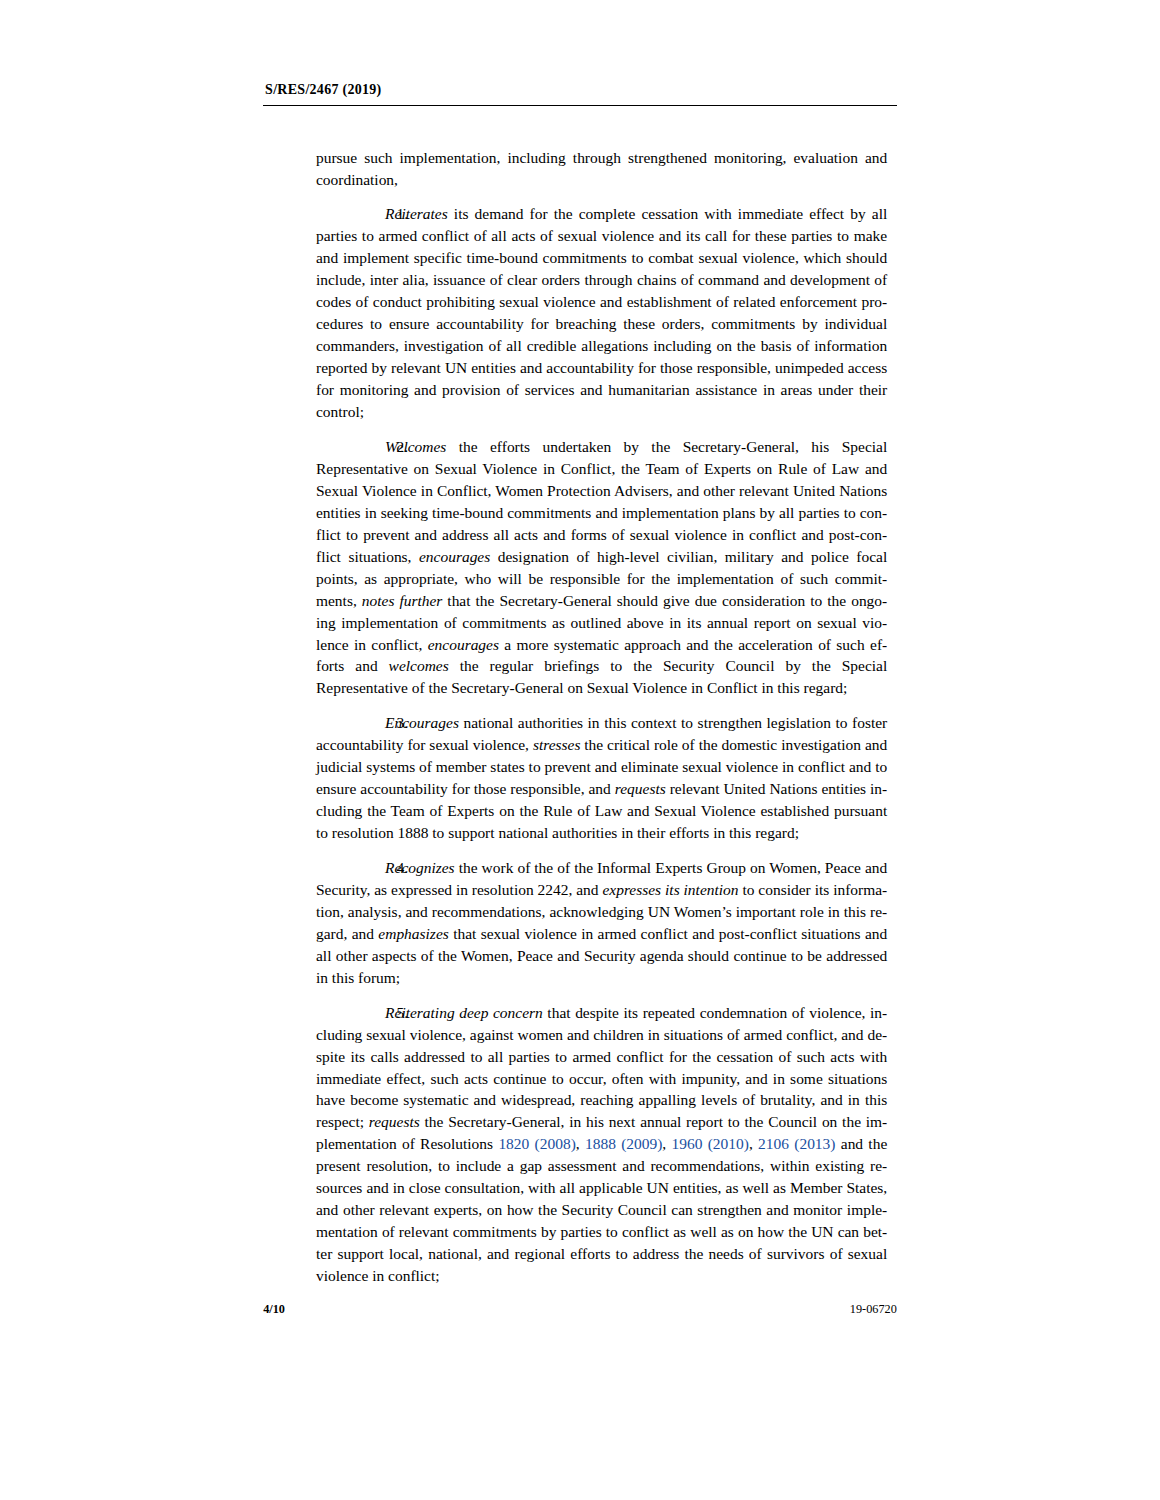S/RES/2467 (2019)
pursue such implementation, including through strengthened monitoring, evaluation and coordination,
1. Reiterates its demand for the complete cessation with immediate effect by all parties to armed conflict of all acts of sexual violence and its call for these parties to make and implement specific time-bound commitments to combat sexual violence, which should include, inter alia, issuance of clear orders through chains of command and development of codes of conduct prohibiting sexual violence and establishment of related enforcement procedures to ensure accountability for breaching these orders, commitments by individual commanders, investigation of all credible allegations including on the basis of information reported by relevant UN entities and accountability for those responsible, unimpeded access for monitoring and provision of services and humanitarian assistance in areas under their control;
2. Welcomes the efforts undertaken by the Secretary-General, his Special Representative on Sexual Violence in Conflict, the Team of Experts on Rule of Law and Sexual Violence in Conflict, Women Protection Advisers, and other relevant United Nations entities in seeking time-bound commitments and implementation plans by all parties to conflict to prevent and address all acts and forms of sexual violence in conflict and post-conflict situations, encourages designation of high-level civilian, military and police focal points, as appropriate, who will be responsible for the implementation of such commitments, notes further that the Secretary-General should give due consideration to the ongoing implementation of commitments as outlined above in its annual report on sexual violence in conflict, encourages a more systematic approach and the acceleration of such efforts and welcomes the regular briefings to the Security Council by the Special Representative of the Secretary-General on Sexual Violence in Conflict in this regard;
3. Encourages national authorities in this context to strengthen legislation to foster accountability for sexual violence, stresses the critical role of the domestic investigation and judicial systems of member states to prevent and eliminate sexual violence in conflict and to ensure accountability for those responsible, and requests relevant United Nations entities including the Team of Experts on the Rule of Law and Sexual Violence established pursuant to resolution 1888 to support national authorities in their efforts in this regard;
4. Recognizes the work of the of the Informal Experts Group on Women, Peace and Security, as expressed in resolution 2242, and expresses its intention to consider its information, analysis, and recommendations, acknowledging UN Women’s important role in this regard, and emphasizes that sexual violence in armed conflict and post-conflict situations and all other aspects of the Women, Peace and Security agenda should continue to be addressed in this forum;
5. Reiterating deep concern that despite its repeated condemnation of violence, including sexual violence, against women and children in situations of armed conflict, and despite its calls addressed to all parties to armed conflict for the cessation of such acts with immediate effect, such acts continue to occur, often with impunity, and in some situations have become systematic and widespread, reaching appalling levels of brutality, and in this respect; requests the Secretary-General, in his next annual report to the Council on the implementation of Resolutions 1820 (2008), 1888 (2009), 1960 (2010), 2106 (2013) and the present resolution, to include a gap assessment and recommendations, within existing resources and in close consultation, with all applicable UN entities, as well as Member States, and other relevant experts, on how the Security Council can strengthen and monitor implementation of relevant commitments by parties to conflict as well as on how the UN can better support local, national, and regional efforts to address the needs of survivors of sexual violence in conflict;
4/10 19-06720